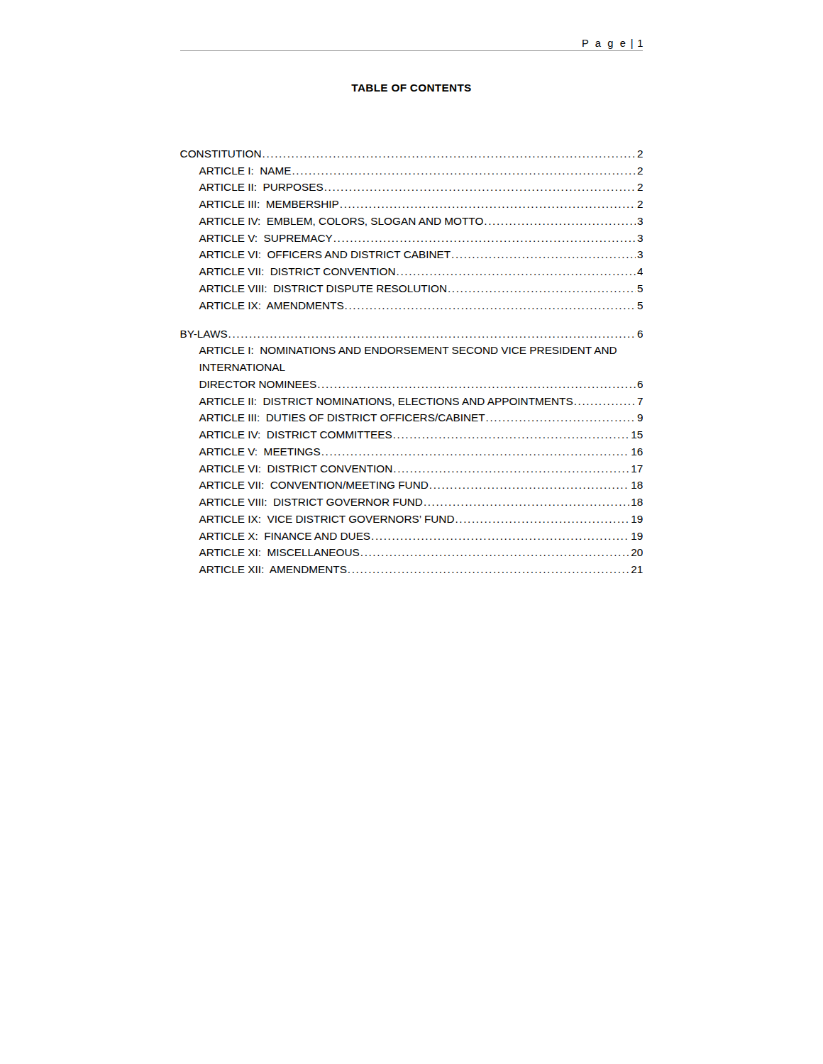P a g e|1
TABLE OF CONTENTS
CONSTITUTION ........................................................................................................................................... 2
ARTICLE I: NAME ......................................................................................................................................... 2
ARTICLE II: PURPOSES .............................................................................................................................. 2
ARTICLE III: MEMBERSHIP ....................................................................................................................... 2
ARTICLE IV: EMBLEM, COLORS, SLOGAN AND MOTTO ................................................................................. 3
ARTICLE V: SUPREMACY ............................................................................................................................. 3
ARTICLE VI: OFFICERS AND DISTRICT CABINET ............................................................................. 3
ARTICLE VII: DISTRICT CONVENTION ......................................................................................................... 4
ARTICLE VIII: DISTRICT DISPUTE RESOLUTION ................................................................................. 5
ARTICLE IX: AMENDMENTS ..................................................................................................................... 5
BY-LAWS ..................................................................................................................................................... 6
ARTICLE I: NOMINATIONS AND ENDORSEMENT SECOND VICE PRESIDENT AND INTERNATIONAL
DIRECTOR NOMINEES ......................................................................................................................... 6
ARTICLE II: DISTRICT NOMINATIONS, ELECTIONS AND APPOINTMENTS ....................................................... 7
ARTICLE III: DUTIES OF DISTRICT OFFICERS/CABINET ................................................................................. 9
ARTICLE IV: DISTRICT COMMITTEES ......................................................................................................... 15
ARTICLE V: MEETINGS ................................................................................................................................. 16
ARTICLE VI: DISTRICT CONVENTION ......................................................................................................... 17
ARTICLE VII: CONVENTION/MEETING FUND ................................................................................................. 18
ARTICLE VIII: DISTRICT GOVERNOR FUND ..................................................................................................... 18
ARTICLE IX: VICE DISTRICT GOVERNORS’ FUND ......................................................................................... 19
ARTICLE X: FINANCE AND DUES ................................................................................................................. 19
ARTICLE XI: MISCELLANEOUS ..................................................................................................................... 20
ARTICLE XII: AMENDMENTS ......................................................................................................................... 21